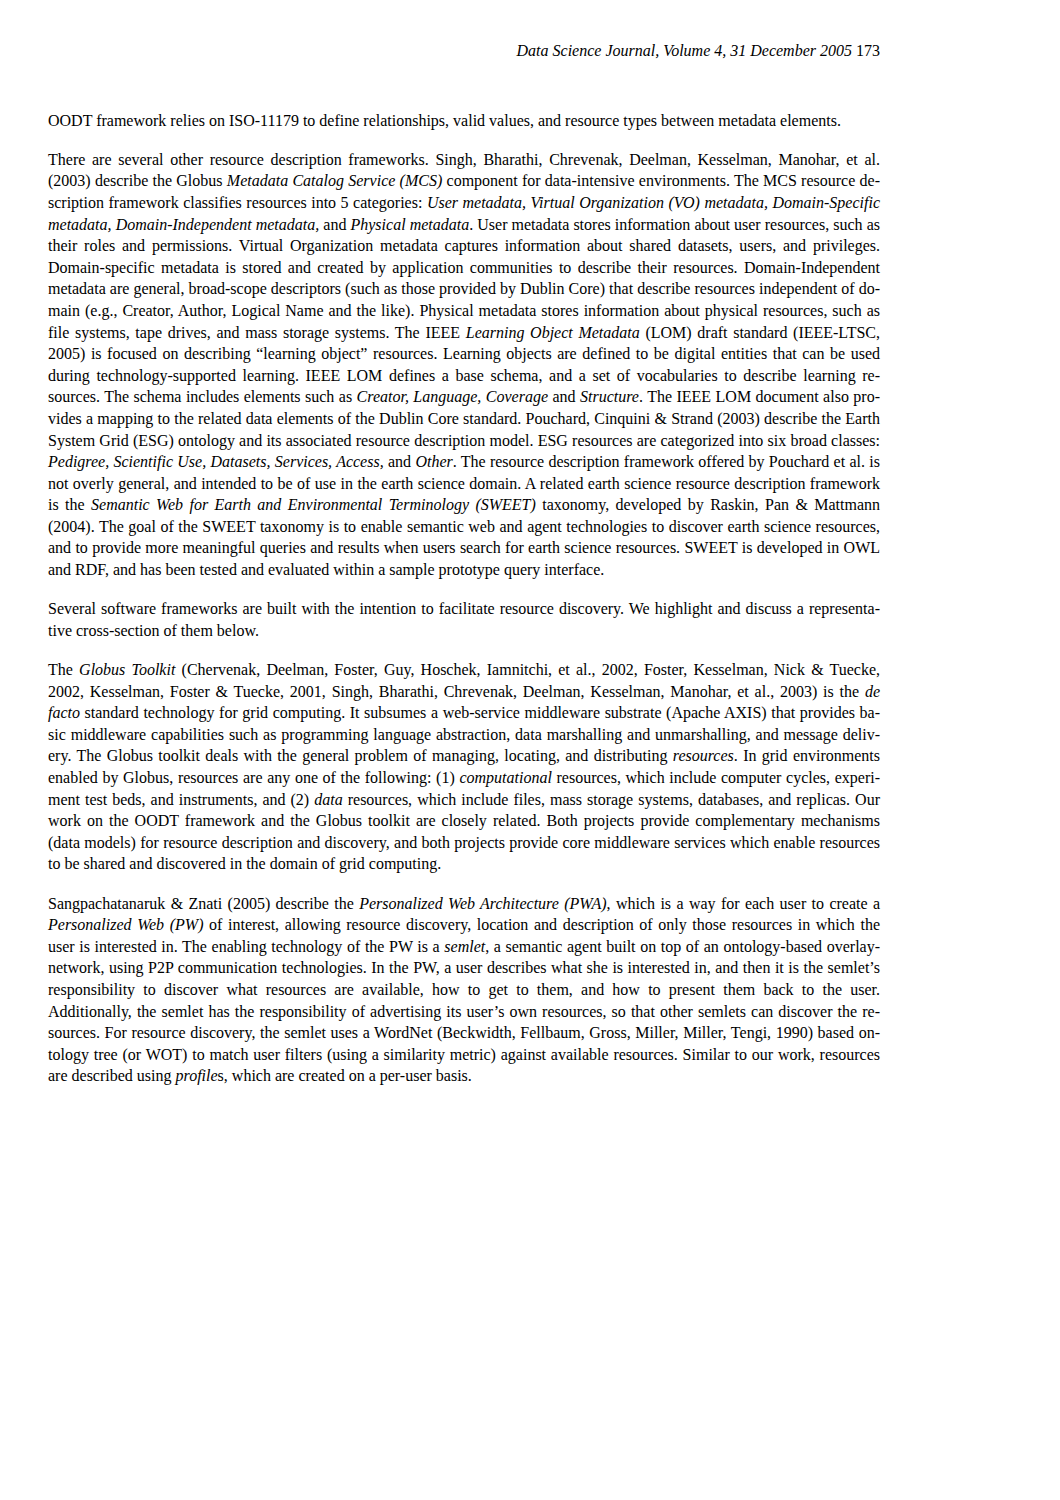Data Science Journal, Volume 4, 31 December 2005 173
OODT framework relies on ISO-11179 to define relationships, valid values, and resource types between metadata elements.
There are several other resource description frameworks. Singh, Bharathi, Chrevenak, Deelman, Kesselman, Manohar, et al. (2003) describe the Globus Metadata Catalog Service (MCS) component for data-intensive environments. The MCS resource description framework classifies resources into 5 categories: User metadata, Virtual Organization (VO) metadata, Domain-Specific metadata, Domain-Independent metadata, and Physical metadata. User metadata stores information about user resources, such as their roles and permissions. Virtual Organization metadata captures information about shared datasets, users, and privileges. Domain-specific metadata is stored and created by application communities to describe their resources. Domain-Independent metadata are general, broad-scope descriptors (such as those provided by Dublin Core) that describe resources independent of domain (e.g., Creator, Author, Logical Name and the like). Physical metadata stores information about physical resources, such as file systems, tape drives, and mass storage systems. The IEEE Learning Object Metadata (LOM) draft standard (IEEE-LTSC, 2005) is focused on describing “learning object” resources. Learning objects are defined to be digital entities that can be used during technology-supported learning. IEEE LOM defines a base schema, and a set of vocabularies to describe learning resources. The schema includes elements such as Creator, Language, Coverage and Structure. The IEEE LOM document also provides a mapping to the related data elements of the Dublin Core standard. Pouchard, Cinquini & Strand (2003) describe the Earth System Grid (ESG) ontology and its associated resource description model. ESG resources are categorized into six broad classes: Pedigree, Scientific Use, Datasets, Services, Access, and Other. The resource description framework offered by Pouchard et al. is not overly general, and intended to be of use in the earth science domain. A related earth science resource description framework is the Semantic Web for Earth and Environmental Terminology (SWEET) taxonomy, developed by Raskin, Pan & Mattmann (2004). The goal of the SWEET taxonomy is to enable semantic web and agent technologies to discover earth science resources, and to provide more meaningful queries and results when users search for earth science resources. SWEET is developed in OWL and RDF, and has been tested and evaluated within a sample prototype query interface.
Several software frameworks are built with the intention to facilitate resource discovery. We highlight and discuss a representative cross-section of them below.
The Globus Toolkit (Chervenak, Deelman, Foster, Guy, Hoschek, Iamnitchi, et al., 2002, Foster, Kesselman, Nick & Tuecke, 2002, Kesselman, Foster & Tuecke, 2001, Singh, Bharathi, Chrevenak, Deelman, Kesselman, Manohar, et al., 2003) is the de facto standard technology for grid computing. It subsumes a web-service middleware substrate (Apache AXIS) that provides basic middleware capabilities such as programming language abstraction, data marshalling and unmarshalling, and message delivery. The Globus toolkit deals with the general problem of managing, locating, and distributing resources. In grid environments enabled by Globus, resources are any one of the following: (1) computational resources, which include computer cycles, experiment test beds, and instruments, and (2) data resources, which include files, mass storage systems, databases, and replicas. Our work on the OODT framework and the Globus toolkit are closely related. Both projects provide complementary mechanisms (data models) for resource description and discovery, and both projects provide core middleware services which enable resources to be shared and discovered in the domain of grid computing.
Sangpachatanaruk & Znati (2005) describe the Personalized Web Architecture (PWA), which is a way for each user to create a Personalized Web (PW) of interest, allowing resource discovery, location and description of only those resources in which the user is interested in. The enabling technology of the PW is a semlet, a semantic agent built on top of an ontology-based overlay-network, using P2P communication technologies. In the PW, a user describes what she is interested in, and then it is the semlet’s responsibility to discover what resources are available, how to get to them, and how to present them back to the user. Additionally, the semlet has the responsibility of advertising its user’s own resources, so that other semlets can discover the resources. For resource discovery, the semlet uses a WordNet (Beckwidth, Fellbaum, Gross, Miller, Miller, Tengi, 1990) based ontology tree (or WOT) to match user filters (using a similarity metric) against available resources. Similar to our work, resources are described using profiles, which are created on a per-user basis.